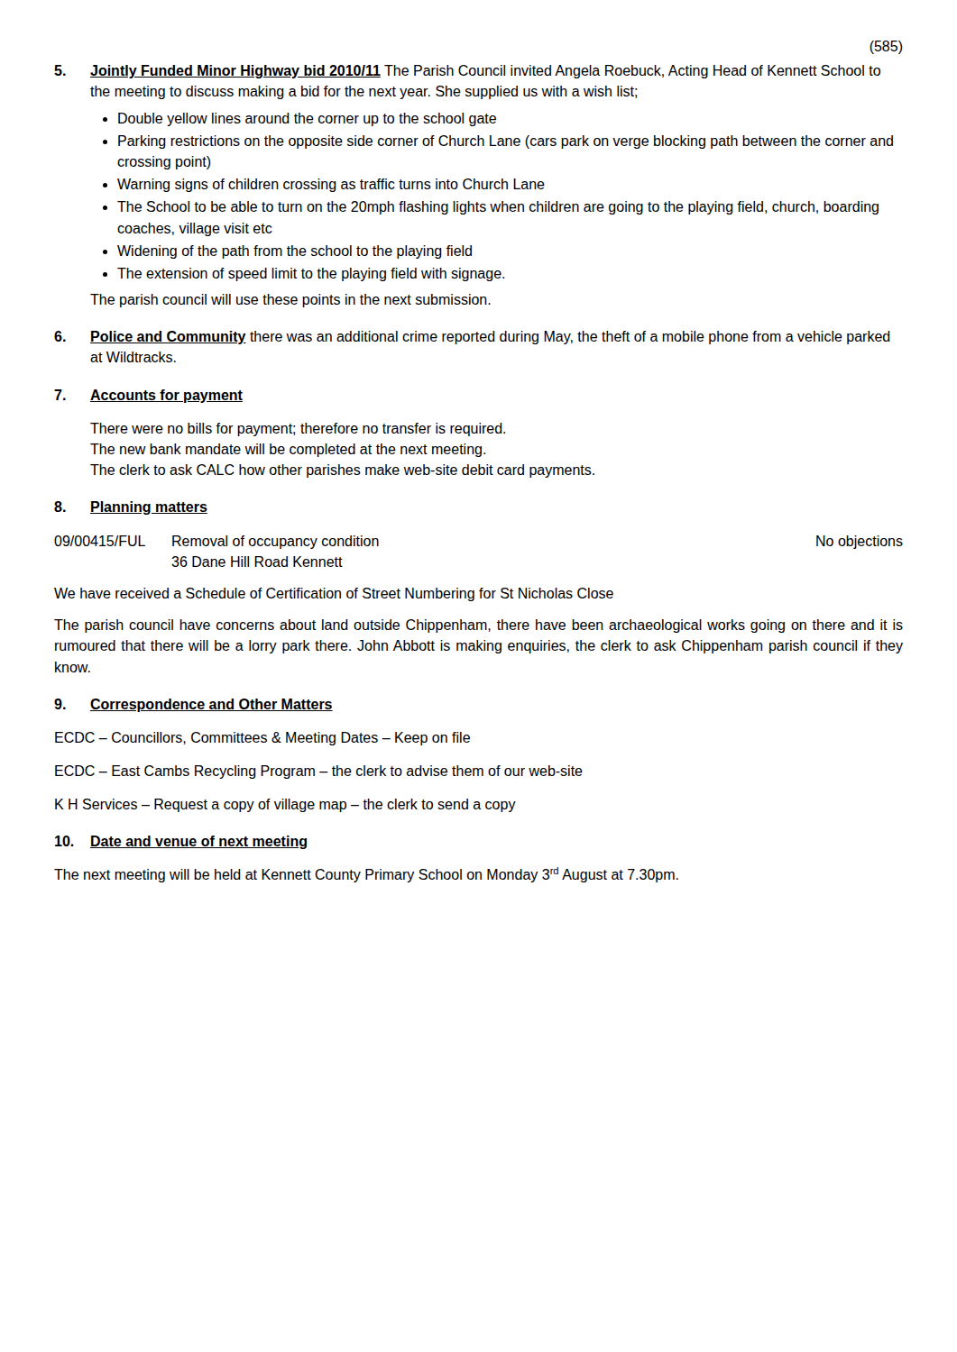(585)
5.
Jointly Funded Minor Highway bid 2010/11 The Parish Council invited Angela Roebuck, Acting Head of Kennett School to the meeting to discuss making a bid for the next year. She supplied us with a wish list;
Double yellow lines around the corner up to the school gate
Parking restrictions on the opposite side corner of Church Lane (cars park on verge blocking path between the corner and crossing point)
Warning signs of children crossing as traffic turns into Church Lane
The School to be able to turn on the 20mph flashing lights when children are going to the playing field, church, boarding coaches, village visit etc
Widening of the path from the school to the playing field
The extension of speed limit to the playing field with signage.
The parish council will use these points in the next submission.
6.
Police and Community there was an additional crime reported during May, the theft of a mobile phone from a vehicle parked at Wildtracks.
7.
Accounts for payment
There were no bills for payment; therefore no transfer is required.
The new bank mandate will be completed at the next meeting.
The clerk to ask CALC how other parishes make web-site debit card payments.
8.
Planning matters
09/00415/FUL
Removal of occupancy condition
No objections
36 Dane Hill Road Kennett
We have received a Schedule of Certification of Street Numbering for St Nicholas Close
The parish council have concerns about land outside Chippenham, there have been archaeological works going on there and it is rumoured that there will be a lorry park there. John Abbott is making enquiries, the clerk to ask Chippenham parish council if they know.
9.
Correspondence and Other Matters
ECDC – Councillors, Committees & Meeting Dates – Keep on file
ECDC – East Cambs Recycling Program – the clerk to advise them of our web-site
K H Services – Request a copy of village map – the clerk to send a copy
10.
Date and venue of next meeting
The next meeting will be held at Kennett County Primary School on Monday 3rd August at 7.30pm.